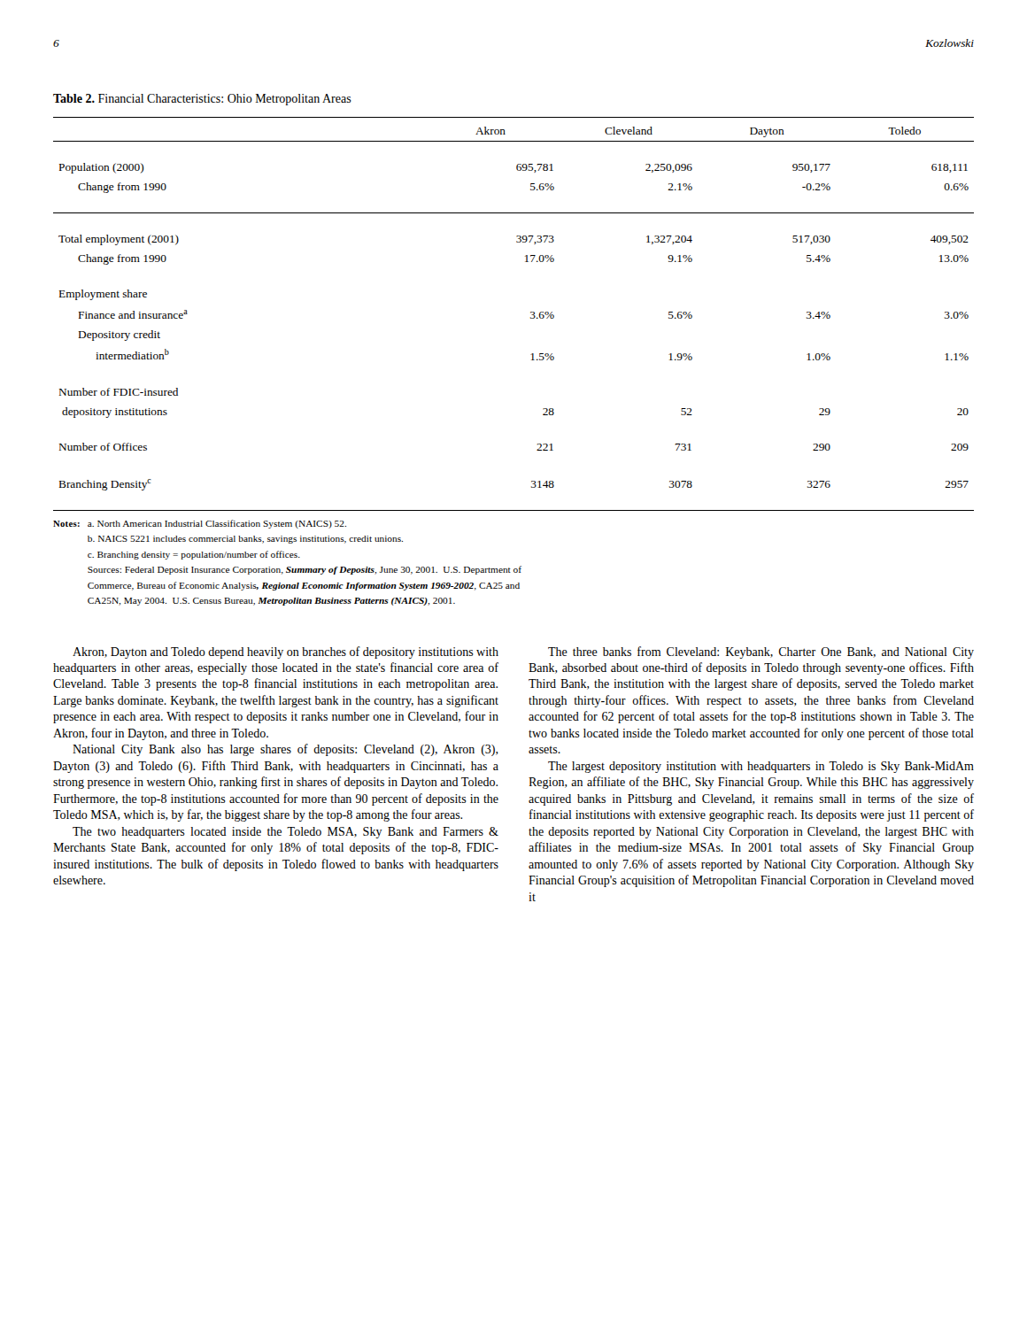6 Kozlowski
Table 2. Financial Characteristics: Ohio Metropolitan Areas
| | Akron | Cleveland | Dayton | Toledo |
| --- | --- | --- | --- | --- |
| Population (2000) | 695,781 | 2,250,096 | 950,177 | 618,111 |
| Change from 1990 | 5.6% | 2.1% | -0.2% | 0.6% |
| Total employment (2001) | 397,373 | 1,327,204 | 517,030 | 409,502 |
| Change from 1990 | 17.0% | 9.1% | 5.4% | 13.0% |
| Employment share | | | | |
| Finance and insurance a | 3.6% | 5.6% | 3.4% | 3.0% |
| Depository credit | | | | |
| intermediation b | 1.5% | 1.9% | 1.0% | 1.1% |
| Number of FDIC-insured | | | | |
| depository institutions | 28 | 52 | 29 | 20 |
| Number of Offices | 221 | 731 | 290 | 209 |
| Branching Density c | 3148 | 3078 | 3276 | 2957 |
Notes:
a. North American Industrial Classification System (NAICS) 52.
b. NAICS 5221 includes commercial banks, savings institutions, credit unions.
c. Branching density = population/number of offices.
Sources: Federal Deposit Insurance Corporation, Summary of Deposits, June 30, 2001. U.S. Department of
Commerce, Bureau of Economic Analysis, Regional Economic Information System 1969-2002, CA25 and
CA25N, May 2004. U.S. Census Bureau, Metropolitan Business Patterns (NAICS), 2001.
Akron, Dayton and Toledo depend heavily on branches of depository institutions with headquarters in other areas, especially those located in the state's financial core area of Cleveland. Table 3 presents the top-8 financial institutions in each metropolitan area. Large banks dominate. Keybank, the twelfth largest bank in the country, has a significant presence in each area. With respect to deposits it ranks number one in Cleveland, four in Akron, four in Dayton, and three in Toledo.
National City Bank also has large shares of deposits: Cleveland (2), Akron (3), Dayton (3) and Toledo (6). Fifth Third Bank, with headquarters in Cincinnati, has a strong presence in western Ohio, ranking first in shares of deposits in Dayton and Toledo. Furthermore, the top-8 institutions accounted for more than 90 percent of deposits in the Toledo MSA, which is, by far, the biggest share by the top-8 among the four areas.
The two headquarters located inside the Toledo MSA, Sky Bank and Farmers & Merchants State Bank, accounted for only 18% of total deposits of the top-8, FDIC-insured institutions. The bulk of deposits in Toledo flowed to banks with headquarters elsewhere.
The three banks from Cleveland: Keybank, Charter One Bank, and National City Bank, absorbed about one-third of deposits in Toledo through seventy-one offices. Fifth Third Bank, the institution with the largest share of deposits, served the Toledo market through thirty-four offices. With respect to assets, the three banks from Cleveland accounted for 62 percent of total assets for the top-8 institutions shown in Table 3. The two banks located inside the Toledo market accounted for only one percent of those total assets.
The largest depository institution with headquarters in Toledo is Sky Bank-MidAm Region, an affiliate of the BHC, Sky Financial Group. While this BHC has aggressively acquired banks in Pittsburg and Cleveland, it remains small in terms of the size of financial institutions with extensive geographic reach. Its deposits were just 11 percent of the deposits reported by National City Corporation in Cleveland, the largest BHC with affiliates in the medium-size MSAs. In 2001 total assets of Sky Financial Group amounted to only 7.6% of assets reported by National City Corporation. Although Sky Financial Group's acquisition of Metropolitan Financial Corporation in Cleveland moved it